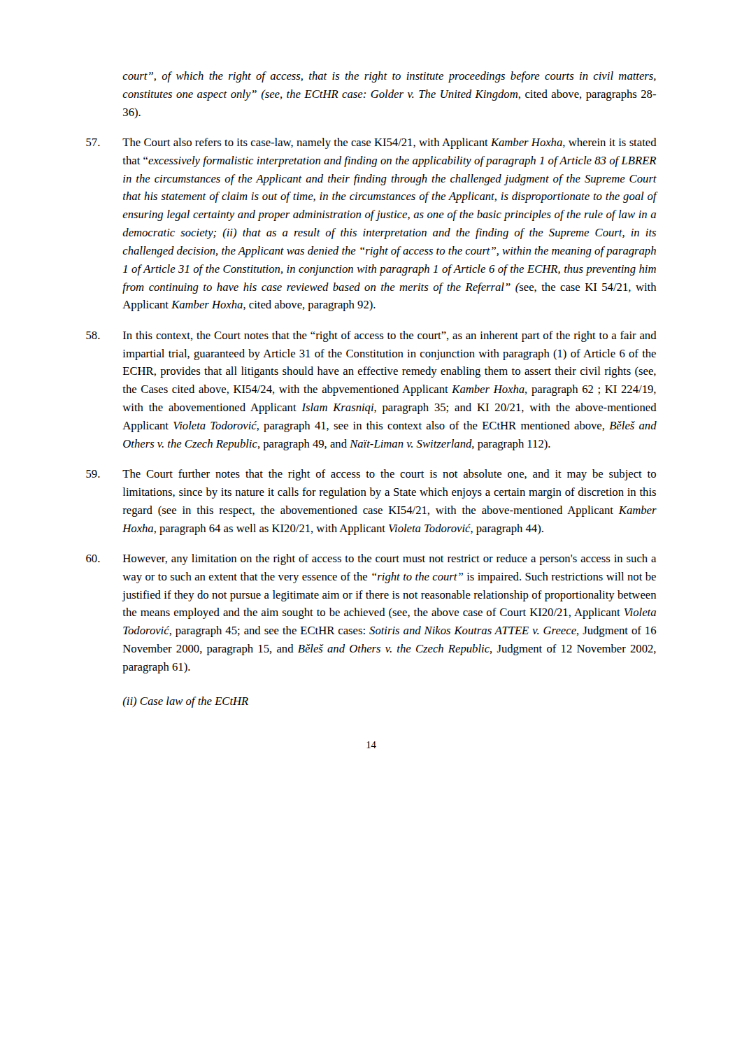court”, of which the right of access, that is the right to institute proceedings before courts in civil matters, constitutes one aspect only” (see, the ECtHR case: Golder v. The United Kingdom, cited above, paragraphs 28-36).
The Court also refers to its case-law, namely the case KI54/21, with Applicant Kamber Hoxha, wherein it is stated that “excessively formalistic interpretation and finding on the applicability of paragraph 1 of Article 83 of LBRER in the circumstances of the Applicant and their finding through the challenged judgment of the Supreme Court that his statement of claim is out of time, in the circumstances of the Applicant, is disproportionate to the goal of ensuring legal certainty and proper administration of justice, as one of the basic principles of the rule of law in a democratic society; (ii) that as a result of this interpretation and the finding of the Supreme Court, in its challenged decision, the Applicant was denied the “right of access to the court”, within the meaning of paragraph 1 of Article 31 of the Constitution, in conjunction with paragraph 1 of Article 6 of the ECHR, thus preventing him from continuing to have his case reviewed based on the merits of the Referral” (see, the case KI 54/21, with Applicant Kamber Hoxha, cited above, paragraph 92).
In this context, the Court notes that the “right of access to the court”, as an inherent part of the right to a fair and impartial trial, guaranteed by Article 31 of the Constitution in conjunction with paragraph (1) of Article 6 of the ECHR, provides that all litigants should have an effective remedy enabling them to assert their civil rights (see, the Cases cited above, KI54/24, with the abpvementioned Applicant Kamber Hoxha, paragraph 62 ; KI 224/19, with the abovementioned Applicant Islam Krasniqi, paragraph 35; and KI 20/21, with the above-mentioned Applicant Violeta Todorović, paragraph 41, see in this context also of the ECtHR mentioned above, Běleš and Others v. the Czech Republic, paragraph 49, and Naït-Liman v. Switzerland, paragraph 112).
The Court further notes that the right of access to the court is not absolute one, and it may be subject to limitations, since by its nature it calls for regulation by a State which enjoys a certain margin of discretion in this regard (see in this respect, the abovementioned case KI54/21, with the above-mentioned Applicant Kamber Hoxha, paragraph 64 as well as KI20/21, with Applicant Violeta Todorović, paragraph 44).
However, any limitation on the right of access to the court must not restrict or reduce a person's access in such a way or to such an extent that the very essence of the “right to the court” is impaired. Such restrictions will not be justified if they do not pursue a legitimate aim or if there is not reasonable relationship of proportionality between the means employed and the aim sought to be achieved (see, the above case of Court KI20/21, Applicant Violeta Todorović, paragraph 45; and see the ECtHR cases: Sotiris and Nikos Koutras ATTEE v. Greece, Judgment of 16 November 2000, paragraph 15, and Běleš and Others v. the Czech Republic, Judgment of 12 November 2002, paragraph 61).
(ii) Case law of the ECtHR
14